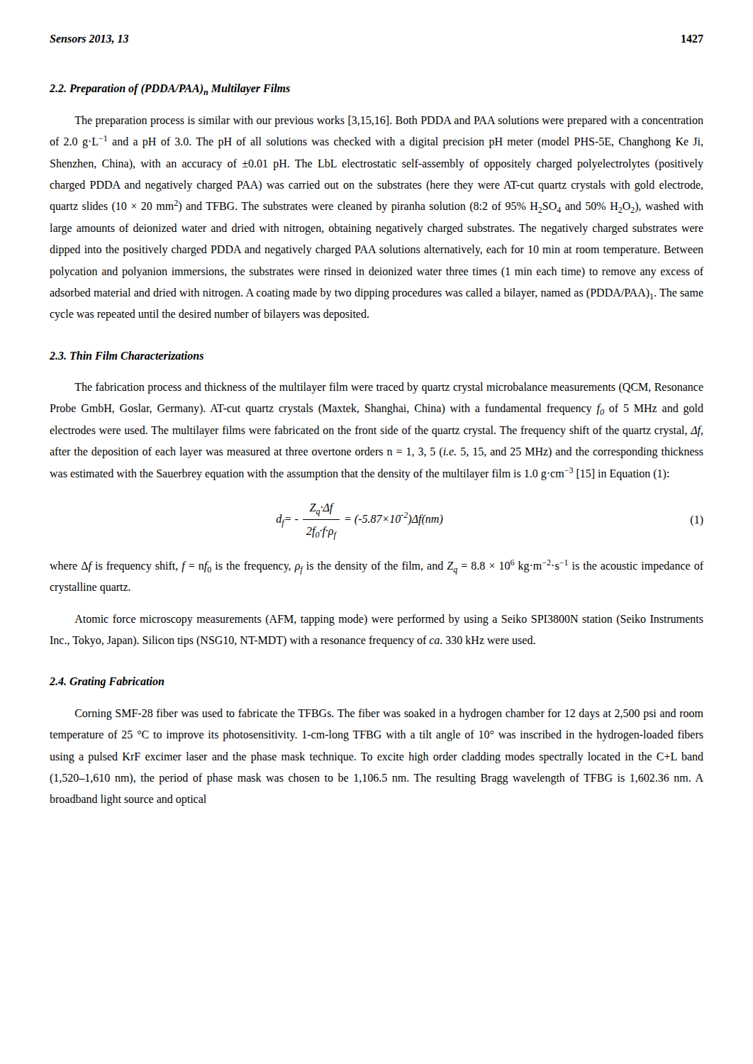Sensors 2013, 13 1427
2.2. Preparation of (PDDA/PAA)n Multilayer Films
The preparation process is similar with our previous works [3,15,16]. Both PDDA and PAA solutions were prepared with a concentration of 2.0 g·L−1 and a pH of 3.0. The pH of all solutions was checked with a digital precision pH meter (model PHS-5E, Changhong Ke Ji, Shenzhen, China), with an accuracy of ±0.01 pH. The LbL electrostatic self-assembly of oppositely charged polyelectrolytes (positively charged PDDA and negatively charged PAA) was carried out on the substrates (here they were AT-cut quartz crystals with gold electrode, quartz slides (10 × 20 mm2) and TFBG. The substrates were cleaned by piranha solution (8:2 of 95% H2SO4 and 50% H2O2), washed with large amounts of deionized water and dried with nitrogen, obtaining negatively charged substrates. The negatively charged substrates were dipped into the positively charged PDDA and negatively charged PAA solutions alternatively, each for 10 min at room temperature. Between polycation and polyanion immersions, the substrates were rinsed in deionized water three times (1 min each time) to remove any excess of adsorbed material and dried with nitrogen. A coating made by two dipping procedures was called a bilayer, named as (PDDA/PAA)1. The same cycle was repeated until the desired number of bilayers was deposited.
2.3. Thin Film Characterizations
The fabrication process and thickness of the multilayer film were traced by quartz crystal microbalance measurements (QCM, Resonance Probe GmbH, Goslar, Germany). AT-cut quartz crystals (Maxtek, Shanghai, China) with a fundamental frequency f0 of 5 MHz and gold electrodes were used. The multilayer films were fabricated on the front side of the quartz crystal. The frequency shift of the quartz crystal, Δf, after the deposition of each layer was measured at three overtone orders n = 1, 3, 5 (i.e. 5, 15, and 25 MHz) and the corresponding thickness was estimated with the Sauerbrey equation with the assumption that the density of the multilayer film is 1.0 g·cm−3 [15] in Equation (1):
df= - Zq·Δf 2f0·f·ρf = (-5.87×10-2) Δf(nm)
(1)
where Δf is frequency shift, f = nf0 is the frequency, ρf is the density of the film, and Zq = 8.8 × 106 kg·m−2·s−1 is the acoustic impedance of crystalline quartz.
Atomic force microscopy measurements (AFM, tapping mode) were performed by using a Seiko SPI3800N station (Seiko Instruments Inc., Tokyo, Japan). Silicon tips (NSG10, NT-MDT) with a resonance frequency of ca. 330 kHz were used.
2.4. Grating Fabrication
Corning SMF-28 fiber was used to fabricate the TFBGs. The fiber was soaked in a hydrogen chamber for 12 days at 2,500 psi and room temperature of 25 °C to improve its photosensitivity. 1-cm-long TFBG with a tilt angle of 10° was inscribed in the hydrogen-loaded fibers using a pulsed KrF excimer laser and the phase mask technique. To excite high order cladding modes spectrally located in the C+L band (1,520–1,610 nm), the period of phase mask was chosen to be 1,106.5 nm. The resulting Bragg wavelength of TFBG is 1,602.36 nm. A broadband light source and optical